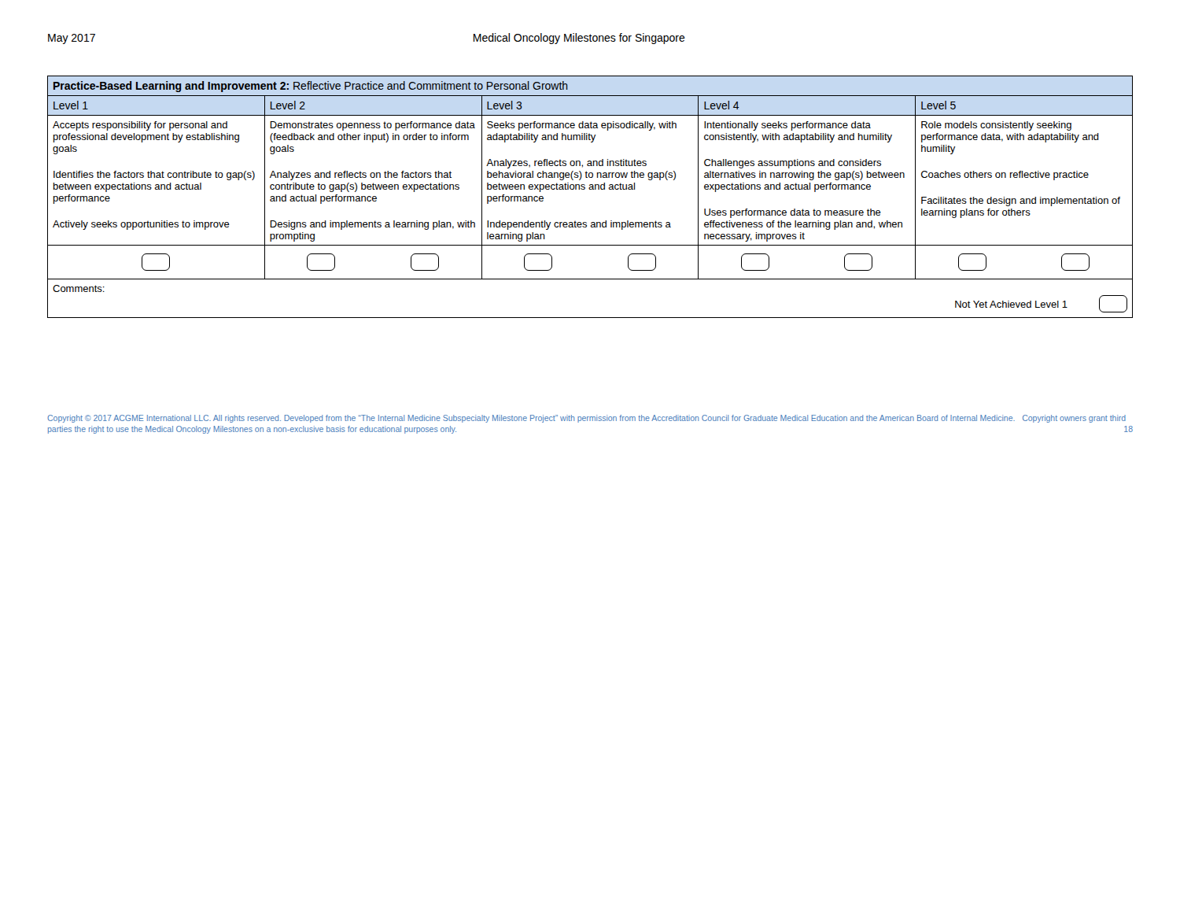May 2017
Medical Oncology Milestones for Singapore
| Practice-Based Learning and Improvement 2: Reflective Practice and Commitment to Personal Growth |
| Level 1 | Level 2 | Level 3 | Level 4 | Level 5 |
| Accepts responsibility for personal and professional development by establishing goals Identifies the factors that contribute to gap(s) between expectations and actual performance Actively seeks opportunities to improve | Demonstrates openness to performance data (feedback and other input) in order to inform goals Analyzes and reflects on the factors that contribute to gap(s) between expectations and actual performance Designs and implements a learning plan, with prompting | Seeks performance data episodically, with adaptability and humility Analyzes, reflects on, and institutes behavioral change(s) to narrow the gap(s) between expectations and actual performance Independently creates and implements a learning plan | Intentionally seeks performance data consistently, with adaptability and humility Challenges assumptions and considers alternatives in narrowing the gap(s) between expectations and actual performance Uses performance data to measure the effectiveness of the learning plan and, when necessary, improves it | Role models consistently seeking performance data, with adaptability and humility Coaches others on reflective practice Facilitates the design and implementation of learning plans for others |
| Comments: Not Yet Achieved Level 1 |
Copyright © 2017 ACGME International LLC. All rights reserved. Developed from the “The Internal Medicine Subspecialty Milestone Project” with permission from the Accreditation Council for Graduate Medical Education and the American Board of Internal Medicine. Copyright owners grant third parties the right to use the Medical Oncology Milestones on a non-exclusive basis for educational purposes only. 18